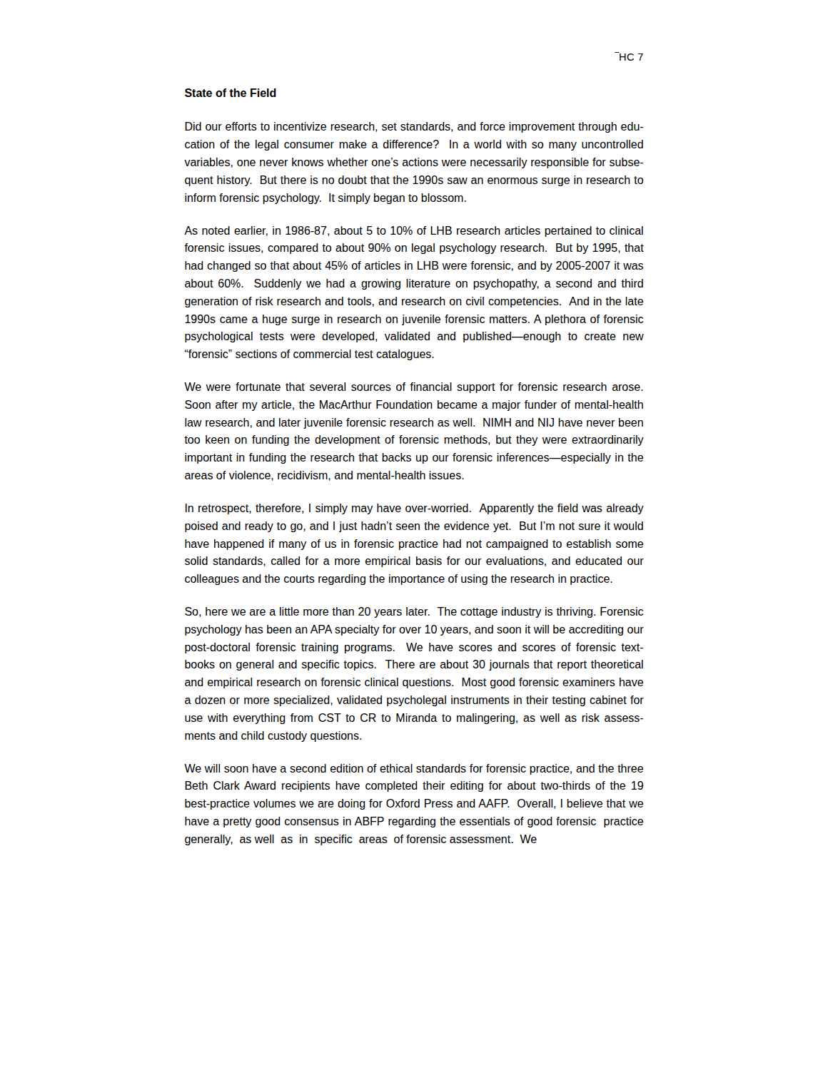‾HC 7
State of the Field
Did our efforts to incentivize research, set standards, and force improvement through education of the legal consumer make a difference? In a world with so many uncontrolled variables, one never knows whether one’s actions were necessarily responsible for subsequent history. But there is no doubt that the 1990s saw an enormous surge in research to inform forensic psychology. It simply began to blossom.
As noted earlier, in 1986-87, about 5 to 10% of LHB research articles pertained to clinical forensic issues, compared to about 90% on legal psychology research. But by 1995, that had changed so that about 45% of articles in LHB were forensic, and by 2005-2007 it was about 60%. Suddenly we had a growing literature on psychopathy, a second and third generation of risk research and tools, and research on civil competencies. And in the late 1990s came a huge surge in research on juvenile forensic matters. A plethora of forensic psychological tests were developed, validated and published—enough to create new “forensic” sections of commercial test catalogues.
We were fortunate that several sources of financial support for forensic research arose. Soon after my article, the MacArthur Foundation became a major funder of mental-health law research, and later juvenile forensic research as well. NIMH and NIJ have never been too keen on funding the development of forensic methods, but they were extraordinarily important in funding the research that backs up our forensic inferences—especially in the areas of violence, recidivism, and mental-health issues.
In retrospect, therefore, I simply may have over-worried. Apparently the field was already poised and ready to go, and I just hadn’t seen the evidence yet. But I’m not sure it would have happened if many of us in forensic practice had not campaigned to establish some solid standards, called for a more empirical basis for our evaluations, and educated our colleagues and the courts regarding the importance of using the research in practice.
So, here we are a little more than 20 years later. The cottage industry is thriving. Forensic psychology has been an APA specialty for over 10 years, and soon it will be accrediting our post-doctoral forensic training programs. We have scores and scores of forensic textbooks on general and specific topics. There are about 30 journals that report theoretical and empirical research on forensic clinical questions. Most good forensic examiners have a dozen or more specialized, validated psycholegal instruments in their testing cabinet for use with everything from CST to CR to Miranda to malingering, as well as risk assessments and child custody questions.
We will soon have a second edition of ethical standards for forensic practice, and the three Beth Clark Award recipients have completed their editing for about two-thirds of the 19 best-practice volumes we are doing for Oxford Press and AAFP. Overall, I believe that we have a pretty good consensus in ABFP regarding the essentials of good forensic practice generally, as well as in specific areas of forensic assessment. We